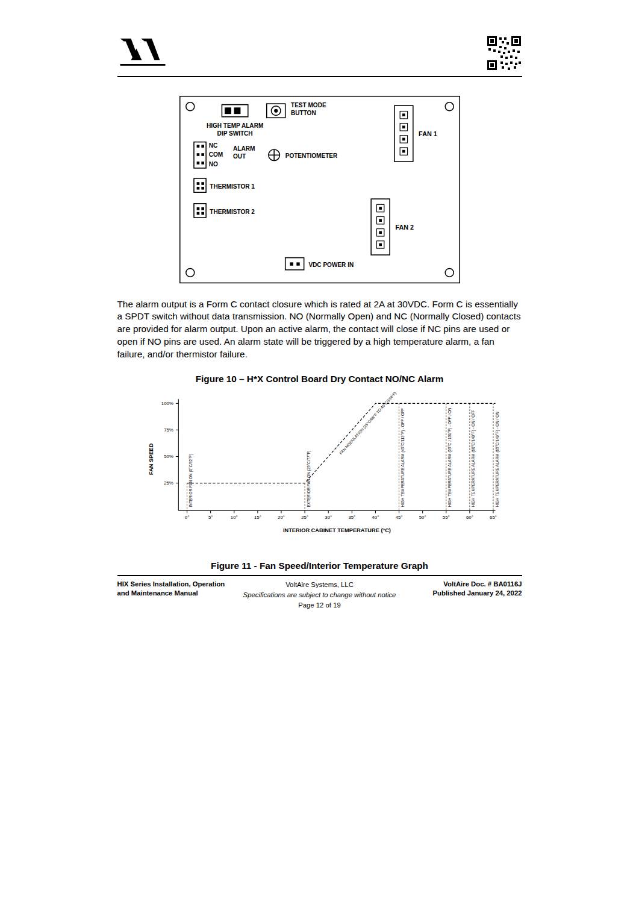HIGH TEMP ALARM DIP SWITCH TEST MODE BUTTON NC COM NO ALARM OUT POTENTIOMETER THERMISTOR 1 THERMISTOR 2 FAN 1 FAN 2 VDC POWER IN
The alarm output is a Form C contact closure which is rated at 2A at 30VDC. Form C is essentially a SPDT switch without data transmission. NO (Normally Open) and NC (Normally Closed) contacts are provided for alarm output. Upon an active alarm, the contact will close if NC pins are used or open if NO pins are used. An alarm state will be triggered by a high temperature alarm, a fan failure, and/or thermistor failure.
Figure 10 – H*X Control Board Dry Contact NO/NC Alarm
100% 75% 50% 25% FAN SPEED 0° 5° 10° 15° 20° 25° 30° 35° 40° 45° 50° 55° 60° 65° INTERIOR CABINET TEMPERATURE (°C) INTERIOR FAN ON (0°C/32°F) EXTERIOR FAN ON (25°C/77°F) FAN MODULATION (25°C/88°F TO 40°C/104°F) HIGH TEMPERATURE ALARM (45°C/113°F) - OFF / OFF HIGH TEMPERATURE ALARM (55°C / 131°F) - OFF / ON HIGH TEMPERATURE ALARM (60°C/140°F) - ON / OFF HIGH TEMPERATURE ALARM (65°C/149°F) - ON / ON
Figure 11 - Fan Speed/Interior Temperature Graph
HIX Series Installation, Operation
and Maintenance Manual
VoltAire Systems, LLC
Specifications are subject to change without notice
Page 12 of 19
VoltAire Doc. # BA0116J
Published January 24, 2022